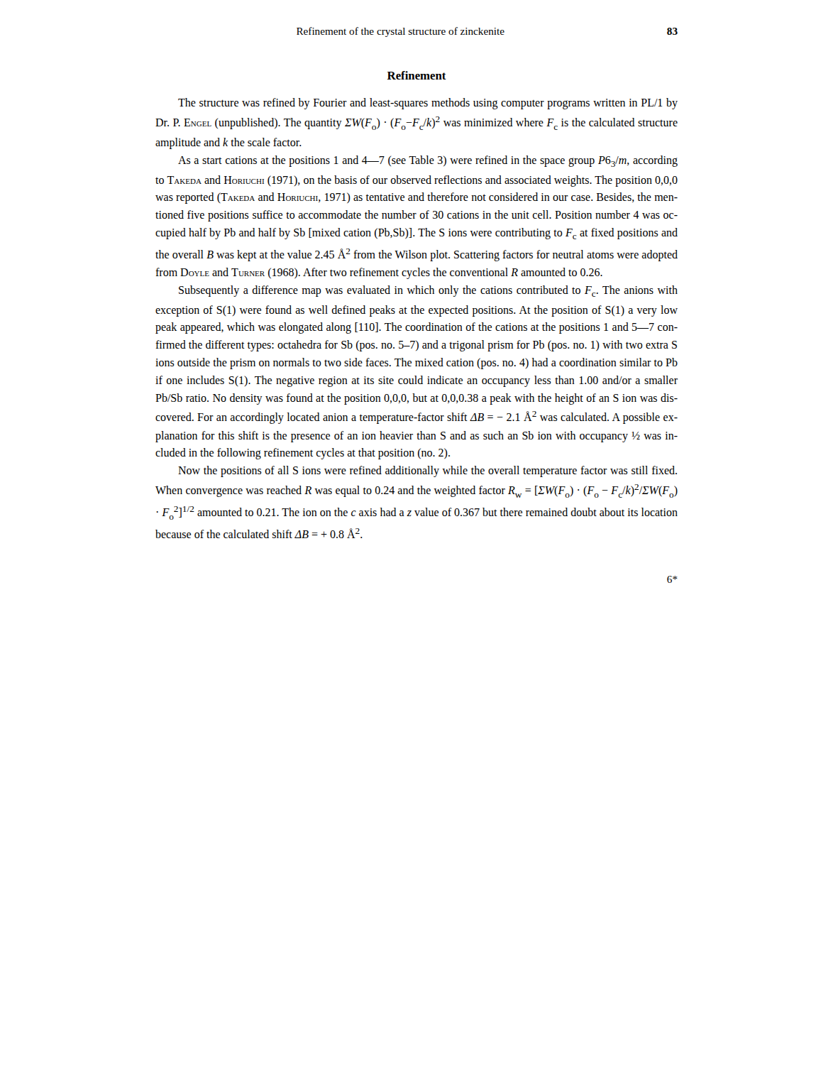Refinement of the crystal structure of zinckenite 83
Refinement
The structure was refined by Fourier and least-squares methods using computer programs written in PL/1 by Dr. P. Engel (unpublished). The quantity ΣW(Fo) · (Fo−Fc/k)2 was minimized where Fc is the calculated structure amplitude and k the scale factor.
As a start cations at the positions 1 and 4—7 (see Table 3) were refined in the space group P63/m, according to Takeda and Horiuchi (1971), on the basis of our observed reflections and associated weights. The position 0,0,0 was reported (Takeda and Horiuchi, 1971) as tentative and therefore not considered in our case. Besides, the mentioned five positions suffice to accommodate the number of 30 cations in the unit cell. Position number 4 was occupied half by Pb and half by Sb [mixed cation (Pb,Sb)]. The S ions were contributing to Fc at fixed positions and the overall B was kept at the value 2.45 Å2 from the Wilson plot. Scattering factors for neutral atoms were adopted from Doyle and Turner (1968). After two refinement cycles the conventional R amounted to 0.26.
Subsequently a difference map was evaluated in which only the cations contributed to Fc. The anions with exception of S(1) were found as well defined peaks at the expected positions. At the position of S(1) a very low peak appeared, which was elongated along [110]. The coordination of the cations at the positions 1 and 5—7 confirmed the different types: octahedra for Sb (pos. no. 5–7) and a trigonal prism for Pb (pos. no. 1) with two extra S ions outside the prism on normals to two side faces. The mixed cation (pos. no. 4) had a coordination similar to Pb if one includes S(1). The negative region at its site could indicate an occupancy less than 1.00 and/or a smaller Pb/Sb ratio. No density was found at the position 0,0,0, but at 0,0,0.38 a peak with the height of an S ion was discovered. For an accordingly located anion a temperature-factor shift ΔB = − 2.1 Å2 was calculated. A possible explanation for this shift is the presence of an ion heavier than S and as such an Sb ion with occupancy ½ was included in the following refinement cycles at that position (no. 2).
Now the positions of all S ions were refined additionally while the overall temperature factor was still fixed. When convergence was reached R was equal to 0.24 and the weighted factor Rw = [ΣW(Fo) · (Fo − Fc/k)2/ΣW(Fo) · Fo2]1/2 amounted to 0.21. The ion on the c axis had a z value of 0.367 but there remained doubt about its location because of the calculated shift ΔB = + 0.8 Å2.
6*